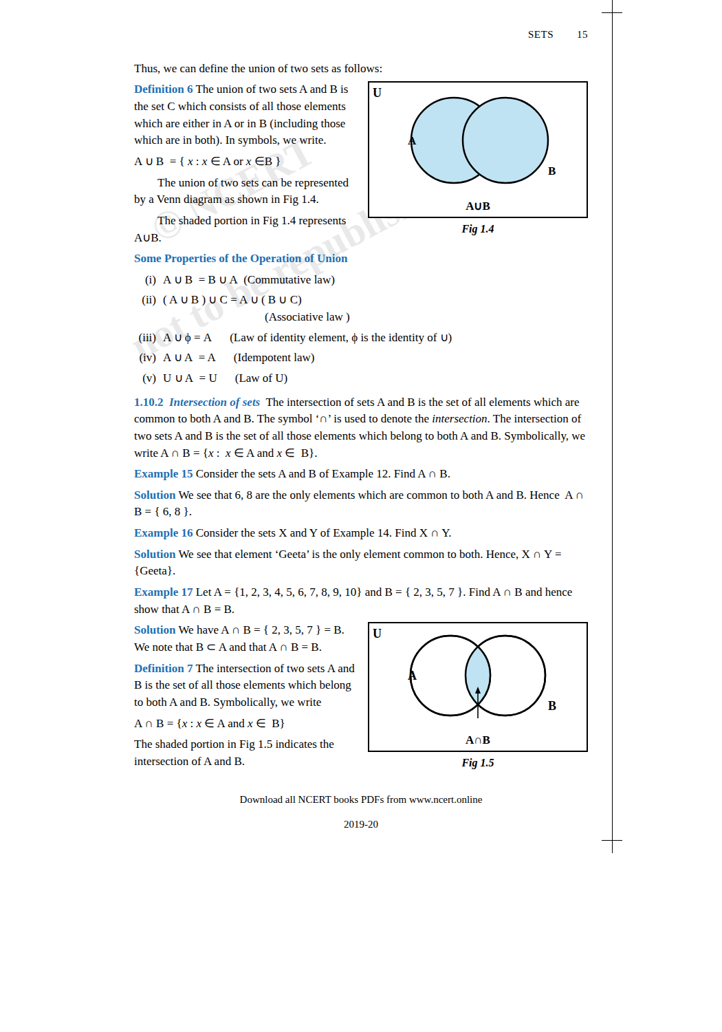© NCERT not to be republished
SETS 15
Thus, we can define the union of two sets as follows:
U A B
A∪B
Fig 1.4
Definition 6 The union of two sets A and B is the set C which consists of all those elements which are either in A or in B (including those which are in both). In symbols, we write.
A ∪ B = { x : x ∈ A or x ∈B }
The union of two sets can be represented by a Venn diagram as shown in Fig 1.4.
The shaded portion in Fig 1.4 represents A∪B.
Some Properties of the Operation of Union
(i) A ∪ B = B ∪ A (Commutative law)
(ii)( A ∪ B ) ∪ C = A ∪ ( B ∪ C) (Associative law )
(iii) A ∪ ϕ = A(Law of identity element, ϕ is the identity of ∪)
(iv) A ∪ A = A(Idempotent law)
(v) U ∪ A = U(Law of U)
1.10.2 Intersection of sets The intersection of sets A and B is the set of all elements which are common to both A and B. The symbol ‘∩’ is used to denote the intersection. The intersection of two sets A and B is the set of all those elements which belong to both A and B. Symbolically, we write A ∩ B = {x : x ∈ A and x ∈ B}.
Example 15 Consider the sets A and B of Example 12. Find A ∩ B.
Solution We see that 6, 8 are the only elements which are common to both A and B. Hence A ∩ B = { 6, 8 }.
Example 16 Consider the sets X and Y of Example 14. Find X ∩ Y.
Solution We see that element ‘Geeta’ is the only element common to both. Hence, X ∩ Y = {Geeta}.
Example 17 Let A = {1, 2, 3, 4, 5, 6, 7, 8, 9, 10} and B = { 2, 3, 5, 7 }. Find A ∩ B and hence show that A ∩ B = B.
U A B
A∩B
Fig 1.5
Solution We have A ∩ B = { 2, 3, 5, 7 } = B. We note that B ⊂ A and that A ∩ B = B.
Definition 7 The intersection of two sets A and B is the set of all those elements which belong to both A and B. Symbolically, we write
A ∩ B = {x : x ∈ A and x ∈ B}
The shaded portion in Fig 1.5 indicates the intersection of A and B.
Download all NCERT books PDFs from www.ncert.online
2019-20